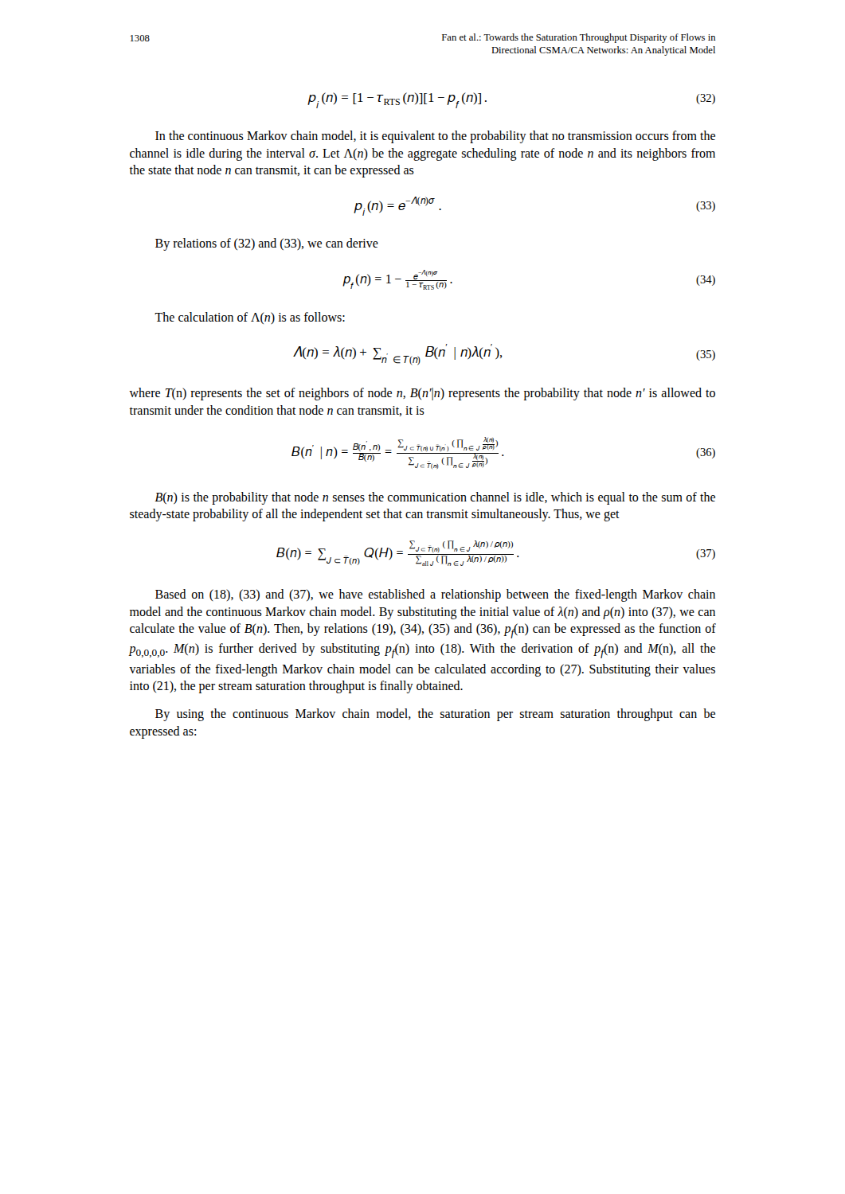1308
Fan et al.: Towards the Saturation Throughput Disparity of Flows in
Directional CSMA/CA Networks: An Analytical Model
pi (n) = [ 1− 𝜏RTS (n) ] [ 1− pf (n) ] .
(32)
In the continuous Markov chain model, it is equivalent to the probability that no transmission occurs from the channel is idle during the interval σ. Let Λ(n) be the aggregate scheduling rate of node n and its neighbors from the state that node n can transmit, it can be expressed as
pi (n) = e −Λ(n)σ .
(33)
By relations of (32) and (33), we can derive
pf (n) = 1 − e −Λ(n)σ 1− 𝜏RTS (n) .
(34)
The calculation of Λ(n) is as follows:
Λ (n) = λ (n) + ∑ n′∈T(n) B ( n′ | n ) λ ( n′ ) ,
(35)
where T(n) represents the set of neighbors of node n, B(n′|n) represents the probability that node n′ is allowed to transmit under the condition that node n can transmit, it is
B ( n′ | n ) = B ( n′ , n ) B (n) = ∑ J⊂T¯(n)∪T¯(n′) ( ∏ n∈J λ(n) ρ(n) ) ∑ J⊂T¯(n) ( ∏ n∈J λ(n) ρ(n) ) .
(36)
B(n) is the probability that node n senses the communication channel is idle, which is equal to the sum of the steady-state probability of all the independent set that can transmit simultaneously. Thus, we get
B (n) = ∑ J⊂T¯(n) Q (H) = ∑ J⊂T¯(n) ( ∏ n∈J λ(n) / ρ(n) ) ∑ allJ ( ∏ n∈J λ(n) / ρ(n) ) .
(37)
Based on (18), (33) and (37), we have established a relationship between the fixed-length Markov chain model and the continuous Markov chain model. By substituting the initial value of λ(n) and ρ(n) into (37), we can calculate the value of B(n). Then, by relations (19), (34), (35) and (36), pf(n) can be expressed as the function of p0,0,0,0. M(n) is further derived by substituting pf(n) into (18). With the derivation of pf(n) and M(n), all the variables of the fixed-length Markov chain model can be calculated according to (27). Substituting their values into (21), the per stream saturation throughput is finally obtained.
By using the continuous Markov chain model, the saturation per stream saturation throughput can be expressed as: